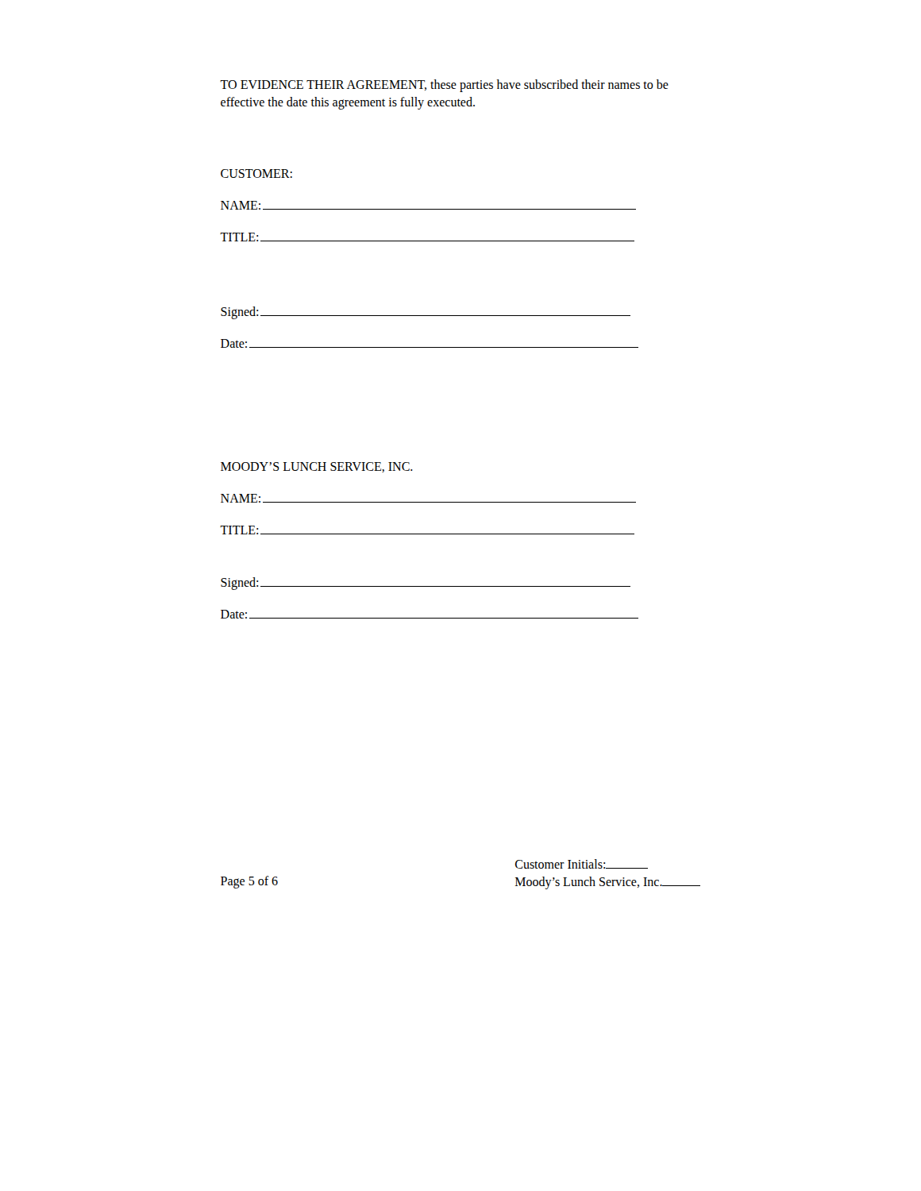TO EVIDENCE THEIR AGREEMENT, these parties have subscribed their names to be effective the date this agreement is fully executed.
CUSTOMER:
NAME:
TITLE:
Signed:
Date:
MOODY’S LUNCH SERVICE, INC.
NAME:
TITLE:
Signed:
Date:
Page 5 of 6
Customer Initials:
Moody’s Lunch Service, Inc.